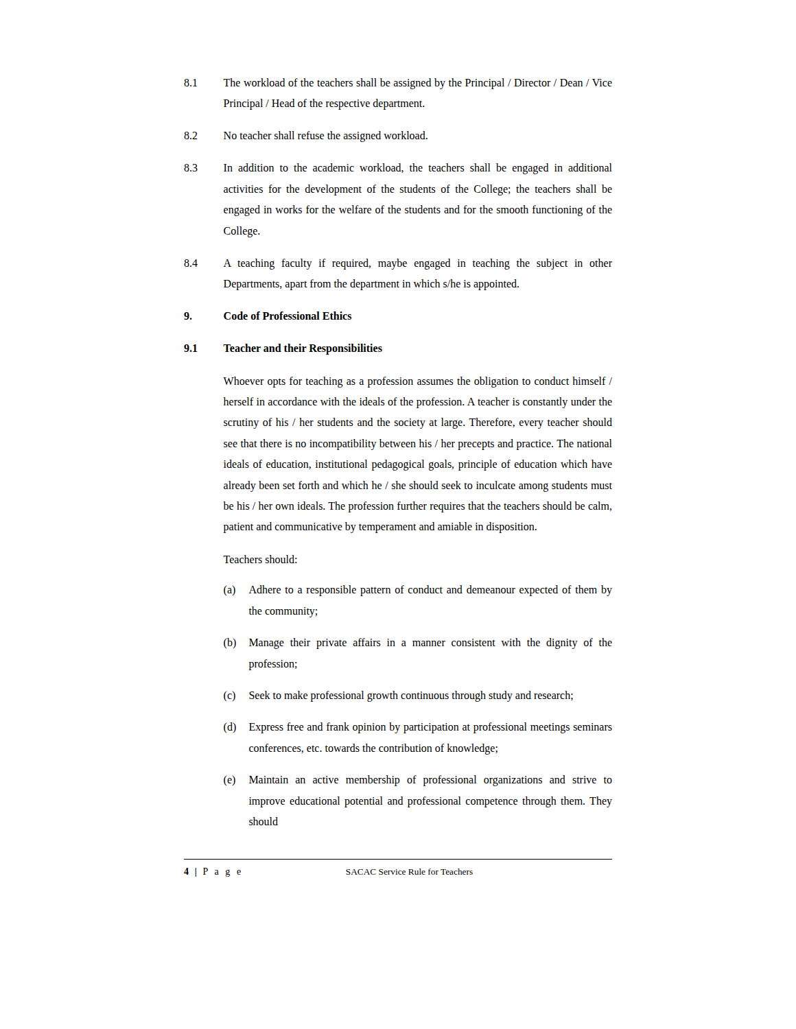8.1
The workload of the teachers shall be assigned by the Principal / Director / Dean / Vice Principal / Head of the respective department.
8.2
No teacher shall refuse the assigned workload.
8.3
In addition to the academic workload, the teachers shall be engaged in additional activities for the development of the students of the College; the teachers shall be engaged in works for the welfare of the students and for the smooth functioning of the College.
8.4
A teaching faculty if required, maybe engaged in teaching the subject in other Departments, apart from the department in which s/he is appointed.
9.
Code of Professional Ethics
9.1
Teacher and their Responsibilities
Whoever opts for teaching as a profession assumes the obligation to conduct himself / herself in accordance with the ideals of the profession. A teacher is constantly under the scrutiny of his / her students and the society at large. Therefore, every teacher should see that there is no incompatibility between his / her precepts and practice. The national ideals of education, institutional pedagogical goals, principle of education which have already been set forth and which he / she should seek to inculcate among students must be his / her own ideals. The profession further requires that the teachers should be calm, patient and communicative by temperament and amiable in disposition.
Teachers should:
(a)
Adhere to a responsible pattern of conduct and demeanour expected of them by the community;
(b)
Manage their private affairs in a manner consistent with the dignity of the profession;
(c)
Seek to make professional growth continuous through study and research;
(d)
Express free and frank opinion by participation at professional meetings seminars conferences, etc. towards the contribution of knowledge;
(e)
Maintain an active membership of professional organizations and strive to improve educational potential and professional competence through them. They should
4 | P a g e
SACAC Service Rule for Teachers